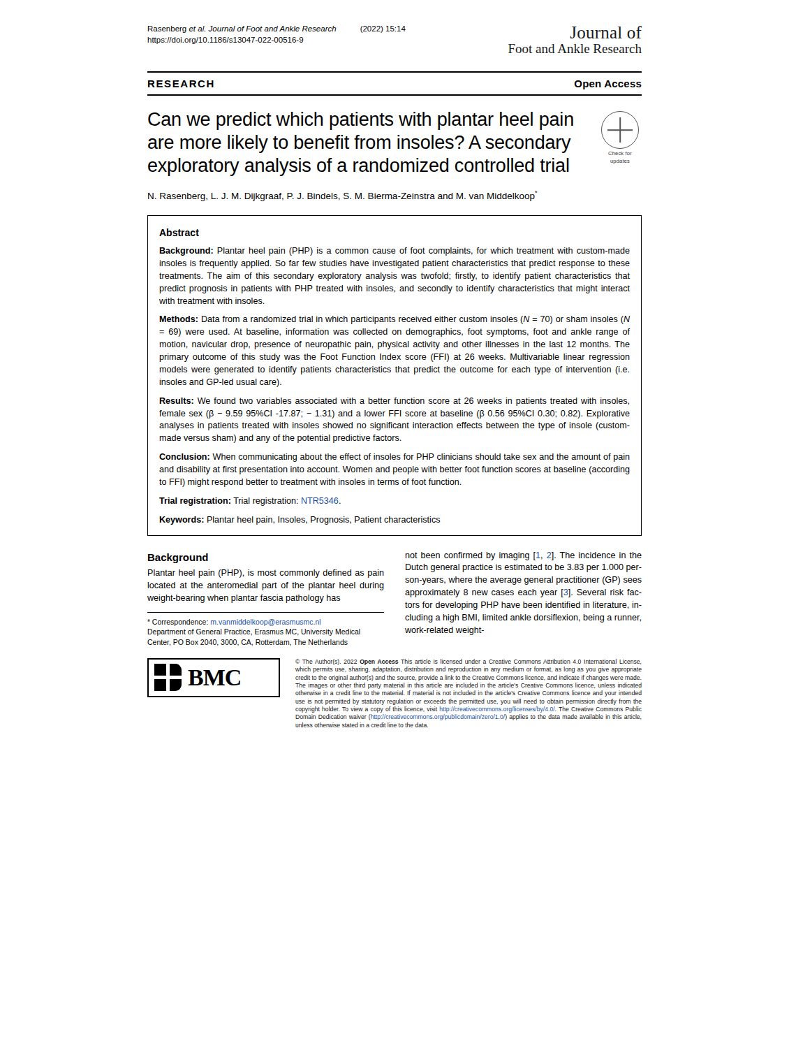Rasenberg et al. Journal of Foot and Ankle Research (2022) 15:14
https://doi.org/10.1186/s13047-022-00516-9
Journal of
Foot and Ankle Research
RESEARCH
Open Access
Can we predict which patients with plantar heel pain are more likely to benefit from insoles? A secondary exploratory analysis of a randomized controlled trial
Check for
updates
N. Rasenberg, L. J. M. Dijkgraaf, P. J. Bindels, S. M. Bierma-Zeinstra and M. van Middelkoop*
Abstract
Background: Plantar heel pain (PHP) is a common cause of foot complaints, for which treatment with custom-made insoles is frequently applied. So far few studies have investigated patient characteristics that predict response to these treatments. The aim of this secondary exploratory analysis was twofold; firstly, to identify patient characteristics that predict prognosis in patients with PHP treated with insoles, and secondly to identify characteristics that might interact with treatment with insoles.
Methods: Data from a randomized trial in which participants received either custom insoles (N = 70) or sham insoles (N = 69) were used. At baseline, information was collected on demographics, foot symptoms, foot and ankle range of motion, navicular drop, presence of neuropathic pain, physical activity and other illnesses in the last 12 months. The primary outcome of this study was the Foot Function Index score (FFI) at 26 weeks. Multivariable linear regression models were generated to identify patients characteristics that predict the outcome for each type of intervention (i.e. insoles and GP-led usual care).
Results: We found two variables associated with a better function score at 26 weeks in patients treated with insoles, female sex (β − 9.59 95%CI -17.87; − 1.31) and a lower FFI score at baseline (β 0.56 95%CI 0.30; 0.82). Explorative analyses in patients treated with insoles showed no significant interaction effects between the type of insole (custom-made versus sham) and any of the potential predictive factors.
Conclusion: When communicating about the effect of insoles for PHP clinicians should take sex and the amount of pain and disability at first presentation into account. Women and people with better foot function scores at baseline (according to FFI) might respond better to treatment with insoles in terms of foot function.
Trial registration: Trial registration: NTR5346.
Keywords: Plantar heel pain, Insoles, Prognosis, Patient characteristics
Background
Plantar heel pain (PHP), is most commonly defined as pain located at the anteromedial part of the plantar heel during weight-bearing when plantar fascia pathology has
* Correspondence: m.vanmiddelkoop@erasmusmc.nl
Department of General Practice, Erasmus MC, University Medical Center, PO Box 2040, 3000, CA, Rotterdam, The Netherlands
not been confirmed by imaging [1, 2]. The incidence in the Dutch general practice is estimated to be 3.83 per 1.000 person-years, where the average general practitioner (GP) sees approximately 8 new cases each year [3]. Several risk factors for developing PHP have been identified in literature, including a high BMI, limited ankle dorsiflexion, being a runner, work-related weight-
BMC
© The Author(s). 2022 Open Access This article is licensed under a Creative Commons Attribution 4.0 International License, which permits use, sharing, adaptation, distribution and reproduction in any medium or format, as long as you give appropriate credit to the original author(s) and the source, provide a link to the Creative Commons licence, and indicate if changes were made. The images or other third party material in this article are included in the article's Creative Commons licence, unless indicated otherwise in a credit line to the material. If material is not included in the article's Creative Commons licence and your intended use is not permitted by statutory regulation or exceeds the permitted use, you will need to obtain permission directly from the copyright holder. To view a copy of this licence, visit http://creativecommons.org/licenses/by/4.0/. The Creative Commons Public Domain Dedication waiver (http://creativecommons.org/publicdomain/zero/1.0/) applies to the data made available in this article, unless otherwise stated in a credit line to the data.